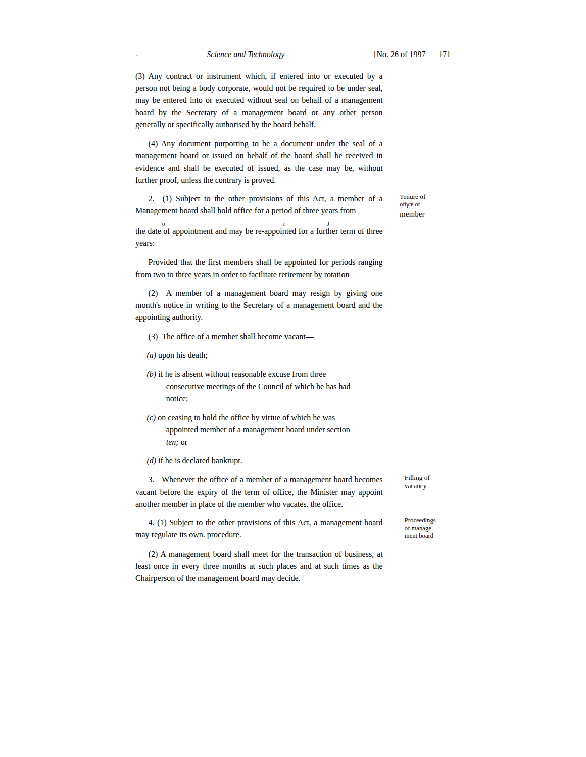- Science and Technology [No. 26 of 1997 171
(3) Any contract or instrument which, if entered into or executed by a person not being a body corporate, would not be required to be under seal, may be entered into or executed without seal on behalf of a management board by the Secretary of a management board or any other person generally or specifically authorised by the board behalf.
(4) Any document purporting to be a document under the seal of a management board or issued on behalf of the board shall be received in evidence and shall be executed of issued, as the case may be, without further proof, unless the contrary is proved.
Tenure of office of member
2. (1) Subject to the other provisions of this Act, a member of a Management board shall hold office for a period of three years from
o r J
the date of appointment and may be re-appointed for a further term of three years:
Provided that the first members shall be appointed for periods ranging from two to three years in order to facilitate retirement by rotation
(2) A member of a management board may resign by giving one month's notice in writing to the Secretary of a management board and the appointing authority.
(3) The office of a member shall become vacant—
(a) upon his death;
(b) if he is absent without reasonable excuse from three consecutive meetings of the Council of which he has had notice;
(c) on ceasing to hold the office by virtue of which he was appointed member of a management board under section ten; or
(d) if he is declared bankrupt.
Filling of
vacancy
3. Whenever the office of a member of a management board becomes vacant before the expiry of the term of office, the Minister may appoint another member in place of the member who vacates. the office.
Proceedings
of manage-
ment board
4. (1) Subject to the other provisions of this Act, a management board may regulate its own. procedure.
(2) A management board shall meet for the transaction of business, at least once in every three months at such places and at such times as the Chairperson of the management board may decide.